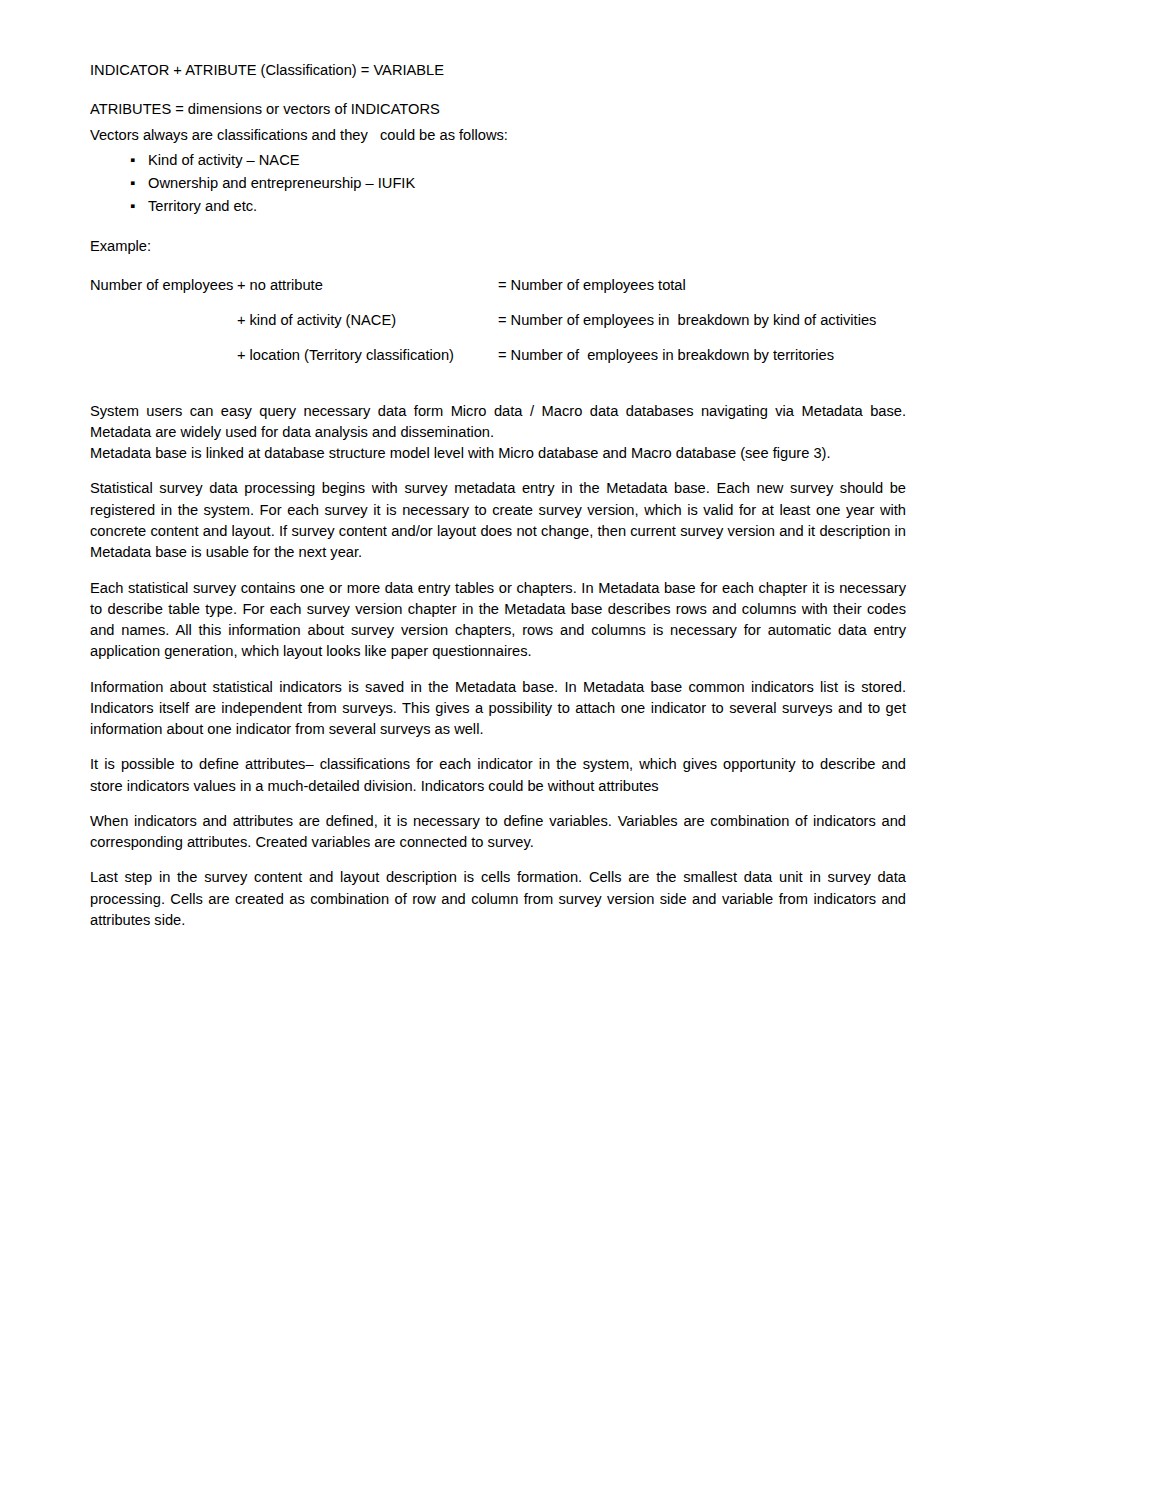INDICATOR + ATRIBUTE (Classification) = VARIABLE
ATRIBUTES = dimensions or vectors of INDICATORS
Vectors always are classifications and they could be as follows:
Kind of activity – NACE
Ownership and entrepreneurship – IUFIK
Territory and etc.
Example:
| Number of employees | + no attribute | = Number of employees total |
| | + kind of activity (NACE) | = Number of employees in breakdown by kind of activities |
| | + location (Territory classification) | = Number of employees in breakdown by territories |
System users can easy query necessary data form Micro data / Macro data databases navigating via Metadata base. Metadata are widely used for data analysis and dissemination.
Metadata base is linked at database structure model level with Micro database and Macro database (see figure 3).
Statistical survey data processing begins with survey metadata entry in the Metadata base. Each new survey should be registered in the system. For each survey it is necessary to create survey version, which is valid for at least one year with concrete content and layout. If survey content and/or layout does not change, then current survey version and it description in Metadata base is usable for the next year.
Each statistical survey contains one or more data entry tables or chapters. In Metadata base for each chapter it is necessary to describe table type. For each survey version chapter in the Metadata base describes rows and columns with their codes and names. All this information about survey version chapters, rows and columns is necessary for automatic data entry application generation, which layout looks like paper questionnaires.
Information about statistical indicators is saved in the Metadata base. In Metadata base common indicators list is stored. Indicators itself are independent from surveys. This gives a possibility to attach one indicator to several surveys and to get information about one indicator from several surveys as well.
It is possible to define attributes– classifications for each indicator in the system, which gives opportunity to describe and store indicators values in a much-detailed division. Indicators could be without attributes
When indicators and attributes are defined, it is necessary to define variables. Variables are combination of indicators and corresponding attributes. Created variables are connected to survey.
Last step in the survey content and layout description is cells formation. Cells are the smallest data unit in survey data processing. Cells are created as combination of row and column from survey version side and variable from indicators and attributes side.